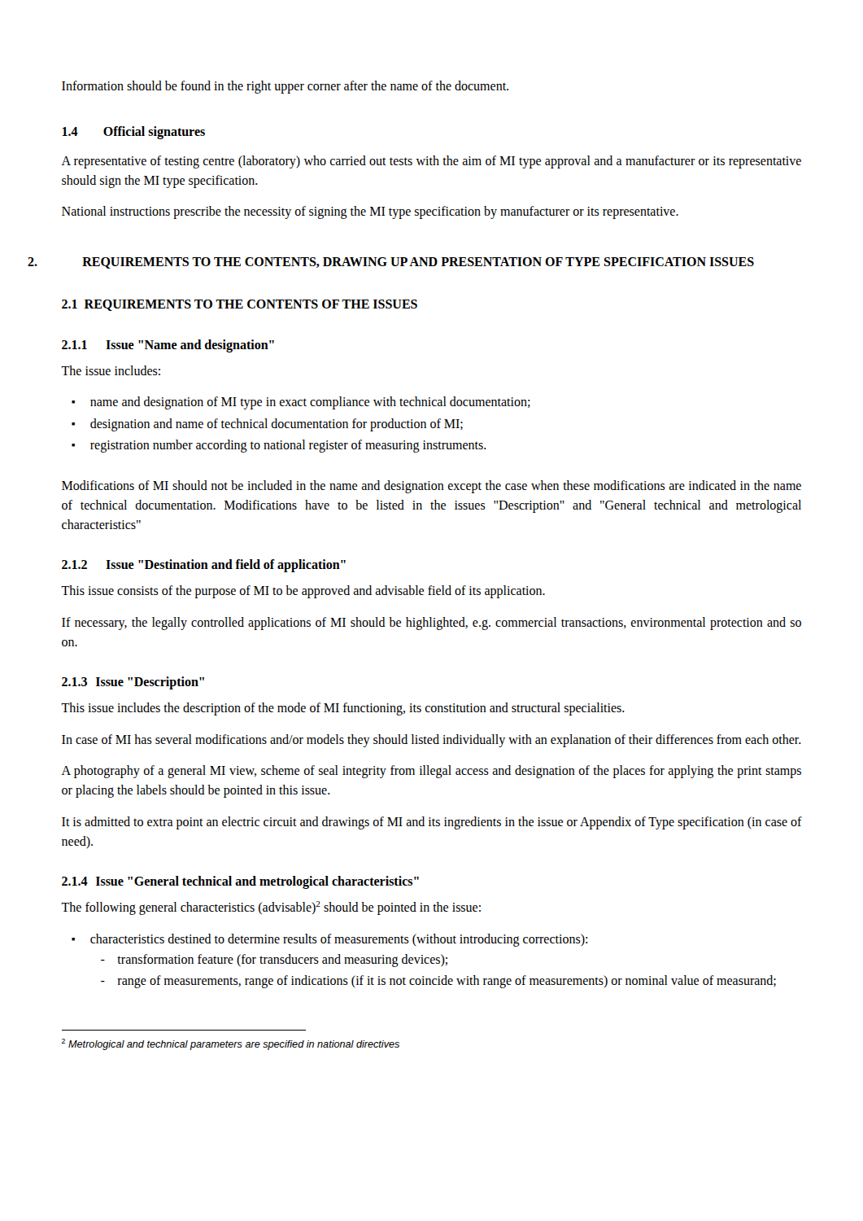Information should be found in the right upper corner after the name of the document.
1.4 Official signatures
A representative of testing centre (laboratory) who carried out tests with the aim of MI type approval and a manufacturer or its representative should sign the MI type specification.
National instructions prescribe the necessity of signing the MI type specification by manufacturer or its representative.
2. Requirements to the contents, drawing up and presentation of type specification issues
2.1 Requirements to the contents of the issues
2.1.1 Issue "Name and designation"
The issue includes:
name and designation of MI type in exact compliance with technical documentation;
designation and name of technical documentation for production of MI;
registration number according to national register of measuring instruments.
Modifications of MI should not be included in the name and designation except the case when these modifications are indicated in the name of technical documentation. Modifications have to be listed in the issues "Description" and "General technical and metrological characteristics"
2.1.2 Issue "Destination and field of application"
This issue consists of the purpose of MI to be approved and advisable field of its application.
If necessary, the legally controlled applications of MI should be highlighted, e.g. commercial transactions, environmental protection and so on.
2.1.3 Issue "Description"
This issue includes the description of the mode of MI functioning, its constitution and structural specialities.
In case of MI has several modifications and/or models they should listed individually with an explanation of their differences from each other.
A photography of a general MI view, scheme of seal integrity from illegal access and designation of the places for applying the print stamps or placing the labels should be pointed in this issue.
It is admitted to extra point an electric circuit and drawings of MI and its ingredients in the issue or Appendix of Type specification (in case of need).
2.1.4 Issue "General technical and metrological characteristics"
The following general characteristics (advisable)2 should be pointed in the issue:
characteristics destined to determine results of measurements (without introducing corrections):
transformation feature (for transducers and measuring devices);
range of measurements, range of indications (if it is not coincide with range of measurements) or nominal value of measurand;
2 Metrological and technical parameters are specified in national directives